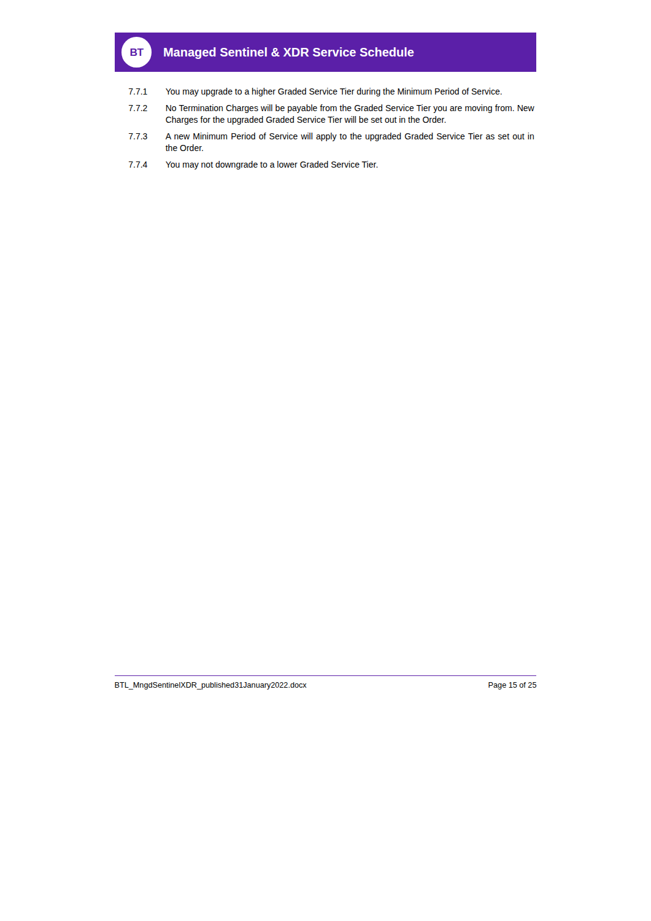BT
Managed Sentinel & XDR Service Schedule
7.7.1
You may upgrade to a higher Graded Service Tier during the Minimum Period of Service.
7.7.2
No Termination Charges will be payable from the Graded Service Tier you are moving from. New Charges for the upgraded Graded Service Tier will be set out in the Order.
7.7.3
A new Minimum Period of Service will apply to the upgraded Graded Service Tier as set out in the Order.
7.7.4
You may not downgrade to a lower Graded Service Tier.
BTL_MngdSentinelXDR_published31January2022.docx
Page 15 of 25